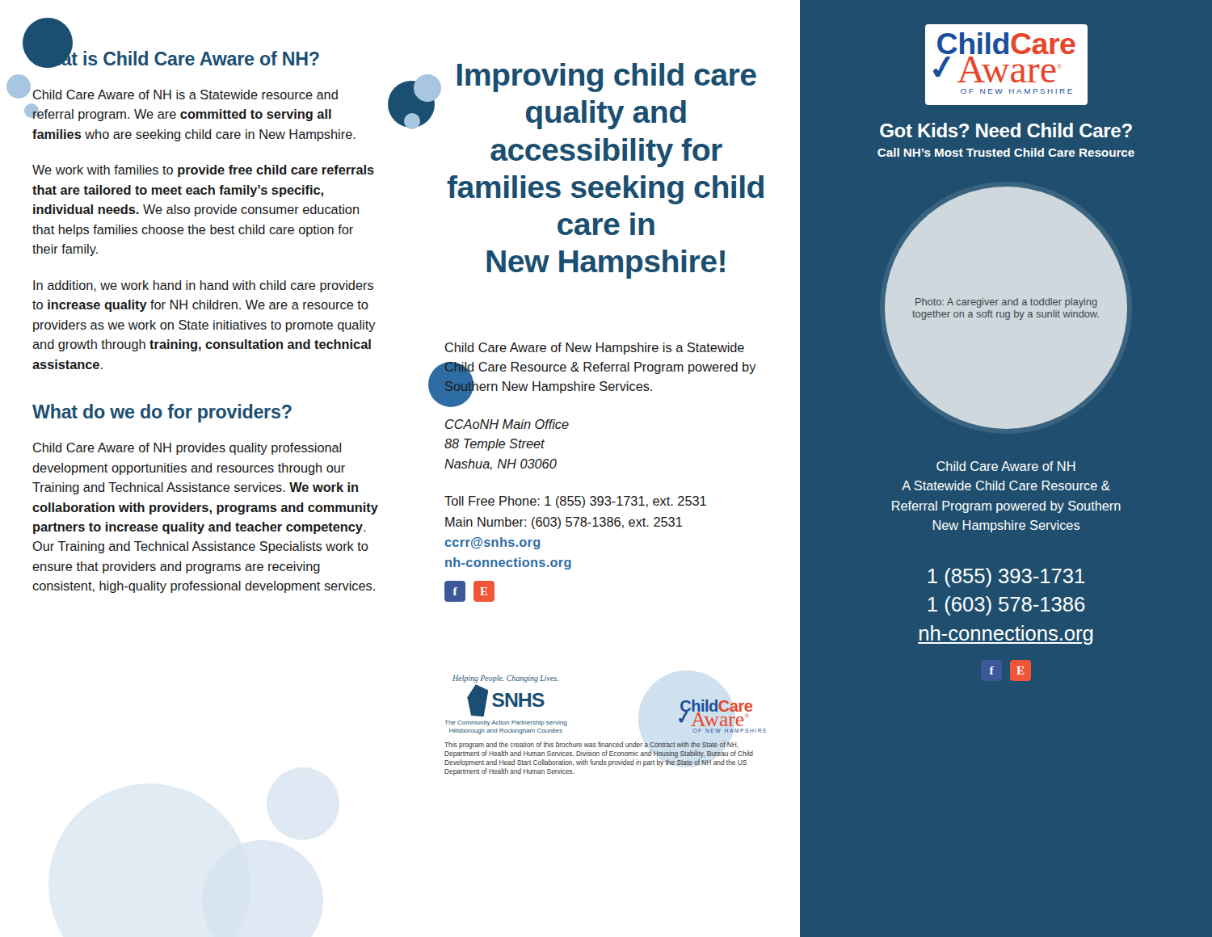What is Child Care Aware of NH?
Child Care Aware of NH is a Statewide resource and referral program. We are committed to serving all families who are seeking child care in New Hampshire.
We work with families to provide free child care referrals that are tailored to meet each family’s specific, individual needs. We also provide consumer education that helps families choose the best child care option for their family.
In addition, we work hand in hand with child care providers to increase quality for NH children. We are a resource to providers as we work on State initiatives to promote quality and growth through training, consultation and technical assistance.
What do we do for providers?
Child Care Aware of NH provides quality professional development opportunities and resources through our Training and Technical Assistance services. We work in collaboration with providers, programs and community partners to increase quality and teacher competency. Our Training and Technical Assistance Specialists work to ensure that providers and programs are receiving consistent, high-quality professional development services.
Improving child care quality and accessibility for families seeking child care in
New Hampshire!
Child Care Aware of New Hampshire is a Statewide Child Care Resource & Referral Program powered by Southern New Hampshire Services.
CCAoNH Main Office
88 Temple Street
Nashua, NH 03060
Toll Free Phone: 1 (855) 393-1731, ext. 2531
Main Number: (603) 578-1386, ext. 2531
ccrr@snhs.org
nh-connections.org
f E
Helping People. Changing Lives.
SNHS
The Community Action Partnership serving
Hillsborough and Rockingham Counties
✓ ChildCare Aware® OF NEW HAMPSHIRE
This program and the creation of this brochure was financed under a Contract with the State of NH, Department of Health and Human Services, Division of Economic and Housing Stability, Bureau of Child Development and Head Start Collaboration, with funds provided in part by the State of NH and the US Department of Health and Human Services.
✓ ChildCare Aware® OF NEW HAMPSHIRE
Got Kids? Need Child Care?
Call NH’s Most Trusted Child Care Resource
Photo: A caregiver and a toddler playing together on a soft rug by a sunlit window.
Child Care Aware of NH
A Statewide Child Care Resource &
Referral Program powered by Southern
New Hampshire Services
1 (855) 393-1731
1 (603) 578-1386
nh-connections.org
f E